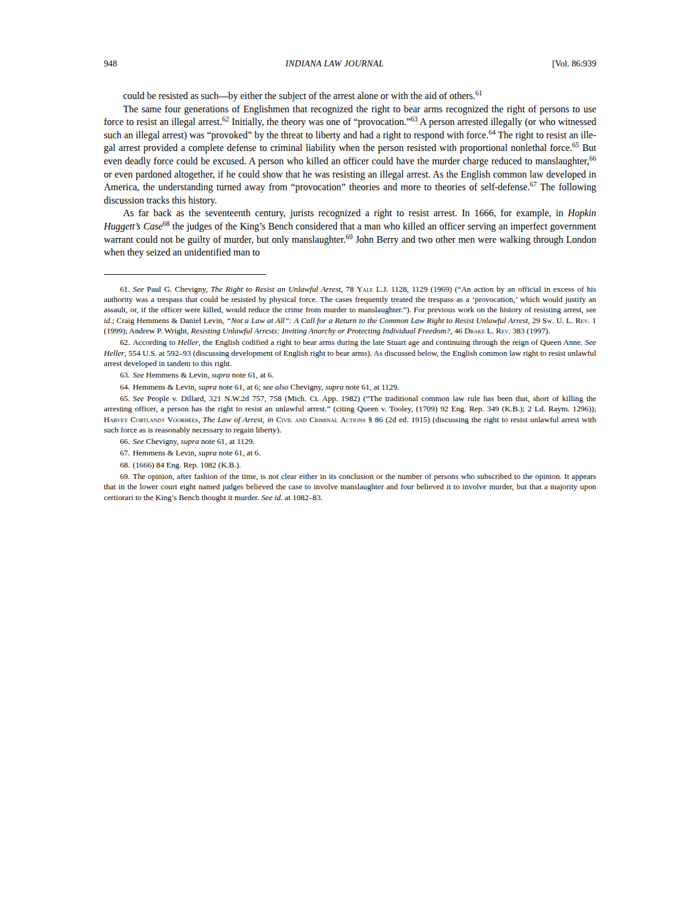948 INDIANA LAW JOURNAL [Vol. 86:939
could be resisted as such—by either the subject of the arrest alone or with the aid of others.61
The same four generations of Englishmen that recognized the right to bear arms recognized the right of persons to use force to resist an illegal arrest.62 Initially, the theory was one of “provocation.”63 A person arrested illegally (or who witnessed such an illegal arrest) was “provoked” by the threat to liberty and had a right to respond with force.64 The right to resist an illegal arrest provided a complete defense to criminal liability when the person resisted with proportional nonlethal force.65 But even deadly force could be excused. A person who killed an officer could have the murder charge reduced to manslaughter,66 or even pardoned altogether, if he could show that he was resisting an illegal arrest. As the English common law developed in America, the understanding turned away from “provocation” theories and more to theories of self-defense.67 The following discussion tracks this history.
As far back as the seventeenth century, jurists recognized a right to resist arrest. In 1666, for example, in Hopkin Huggett’s Case68 the judges of the King’s Bench considered that a man who killed an officer serving an imperfect government warrant could not be guilty of murder, but only manslaughter.69 John Berry and two other men were walking through London when they seized an unidentified man to
61. See Paul G. Chevigny, The Right to Resist an Unlawful Arrest, 78 Yale L.J. 1128, 1129 (1969) (“An action by an official in excess of his authority was a trespass that could be resisted by physical force. The cases frequently treated the trespass as a ‘provocation,’ which would justify an assault, or, if the officer were killed, would reduce the crime from murder to manslaughter.”). For previous work on the history of resisting arrest, see id.; Craig Hemmens & Daniel Levin, “Not a Law at All”: A Call for a Return to the Common Law Right to Resist Unlawful Arrest, 29 Sw. U. L. Rev. 1 (1999); Andrew P. Wright, Resisting Unlawful Arrests: Inviting Anarchy or Protecting Individual Freedom?, 46 Drake L. Rev. 383 (1997).
62. According to Heller, the English codified a right to bear arms during the late Stuart age and continuing through the reign of Queen Anne. See Heller, 554 U.S. at 592–93 (discussing development of English right to bear arms). As discussed below, the English common law right to resist unlawful arrest developed in tandem to this right.
63. See Hemmens & Levin, supra note 61, at 6.
64. Hemmens & Levin, supra note 61, at 6; see also Chevigny, supra note 61, at 1129.
65. See People v. Dillard, 321 N.W.2d 757, 758 (Mich. Ct. App. 1982) (“The traditional common law rule has been that, short of killing the arresting officer, a person has the right to resist an unlawful arrest.” (citing Queen v. Tooley, (1709) 92 Eng. Rep. 349 (K.B.); 2 Ld. Raym. 1296)); Harvey Cortlandt Voorhees, The Law of Arrest, in Civil and Criminal Actions § 86 (2d ed. 1915) (discussing the right to resist unlawful arrest with such force as is reasonably necessary to regain liberty).
66. See Chevigny, supra note 61, at 1129.
67. Hemmens & Levin, supra note 61, at 6.
68.(1666) 84 Eng. Rep. 1082 (K.B.).
69. The opinion, after fashion of the time, is not clear either in its conclusion or the number of persons who subscribed to the opinion. It appears that in the lower court eight named judges believed the case to involve manslaughter and four believed it to involve murder, but that a majority upon certiorari to the King’s Bench thought it murder. See id. at 1082–83.